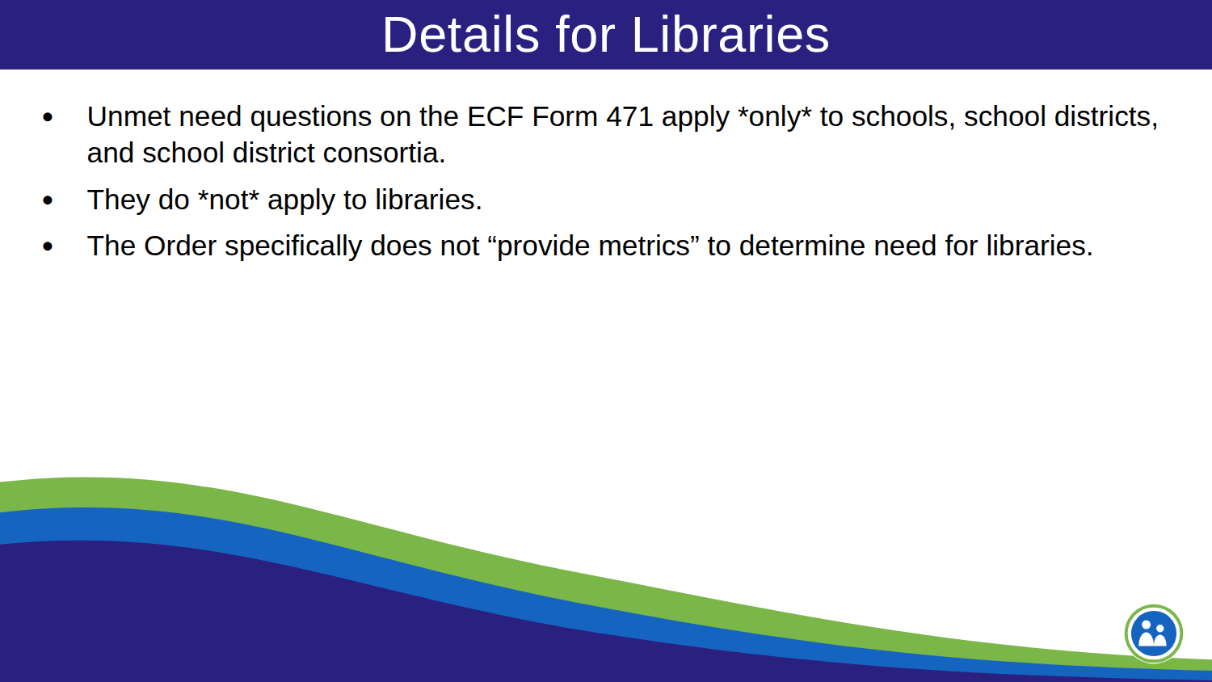Details for Libraries
Unmet need questions on the ECF Form 471 apply *only* to schools, school districts, and school district consortia.
They do *not* apply to libraries.
The Order specifically does not “provide metrics” to determine need for libraries.